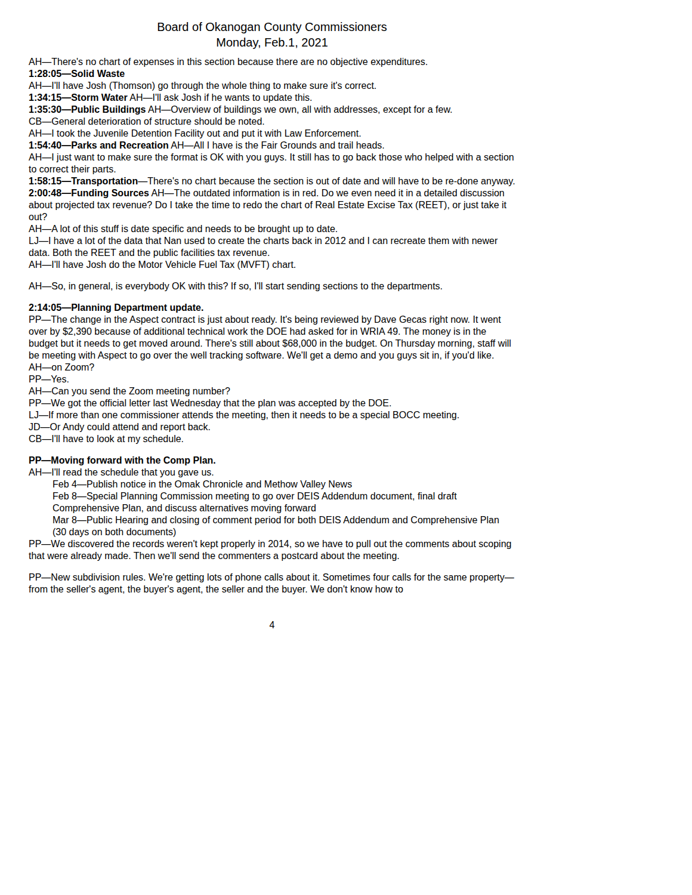Board of Okanogan County Commissioners
Monday, Feb.1, 2021
AH—There's no chart of expenses in this section because there are no objective expenditures.
1:28:05—Solid Waste
AH—I'll have Josh (Thomson) go through the whole thing to make sure it's correct.
1:34:15—Storm Water AH—I'll ask Josh if he wants to update this.
1:35:30—Public Buildings AH—Overview of buildings we own, all with addresses, except for a few.
CB—General deterioration of structure should be noted.
AH—I took the Juvenile Detention Facility out and put it with Law Enforcement.
1:54:40—Parks and Recreation AH—All I have is the Fair Grounds and trail heads.
AH—I just want to make sure the format is OK with you guys. It still has to go back those who helped with a section to correct their parts.
1:58:15—Transportation—There's no chart because the section is out of date and will have to be re-done anyway.
2:00:48—Funding Sources AH—The outdated information is in red. Do we even need it in a detailed discussion about projected tax revenue? Do I take the time to redo the chart of Real Estate Excise Tax (REET), or just take it out?
AH—A lot of this stuff is date specific and needs to be brought up to date.
LJ—I have a lot of the data that Nan used to create the charts back in 2012 and I can recreate them with newer data. Both the REET and the public facilities tax revenue.
AH—I'll have Josh do the Motor Vehicle Fuel Tax (MVFT) chart.
AH—So, in general, is everybody OK with this? If so, I'll start sending sections to the departments.
2:14:05—Planning Department update.
PP—The change in the Aspect contract is just about ready. It's being reviewed by Dave Gecas right now. It went over by $2,390 because of additional technical work the DOE had asked for in WRIA 49. The money is in the budget but it needs to get moved around. There's still about $68,000 in the budget. On Thursday morning, staff will be meeting with Aspect to go over the well tracking software. We'll get a demo and you guys sit in, if you'd like.
AH—on Zoom?
PP—Yes.
AH—Can you send the Zoom meeting number?
PP—We got the official letter last Wednesday that the plan was accepted by the DOE.
LJ—If more than one commissioner attends the meeting, then it needs to be a special BOCC meeting.
JD—Or Andy could attend and report back.
CB—I'll have to look at my schedule.
PP—Moving forward with the Comp Plan.
AH—I'll read the schedule that you gave us.
Feb 4—Publish notice in the Omak Chronicle and Methow Valley News
Feb 8—Special Planning Commission meeting to go over DEIS Addendum document, final draft Comprehensive Plan, and discuss alternatives moving forward
Mar 8—Public Hearing and closing of comment period for both DEIS Addendum and Comprehensive Plan (30 days on both documents)
PP—We discovered the records weren't kept properly in 2014, so we have to pull out the comments about scoping that were already made. Then we'll send the commenters a postcard about the meeting.
PP—New subdivision rules. We're getting lots of phone calls about it. Sometimes four calls for the same property—from the seller's agent, the buyer's agent, the seller and the buyer. We don't know how to
4